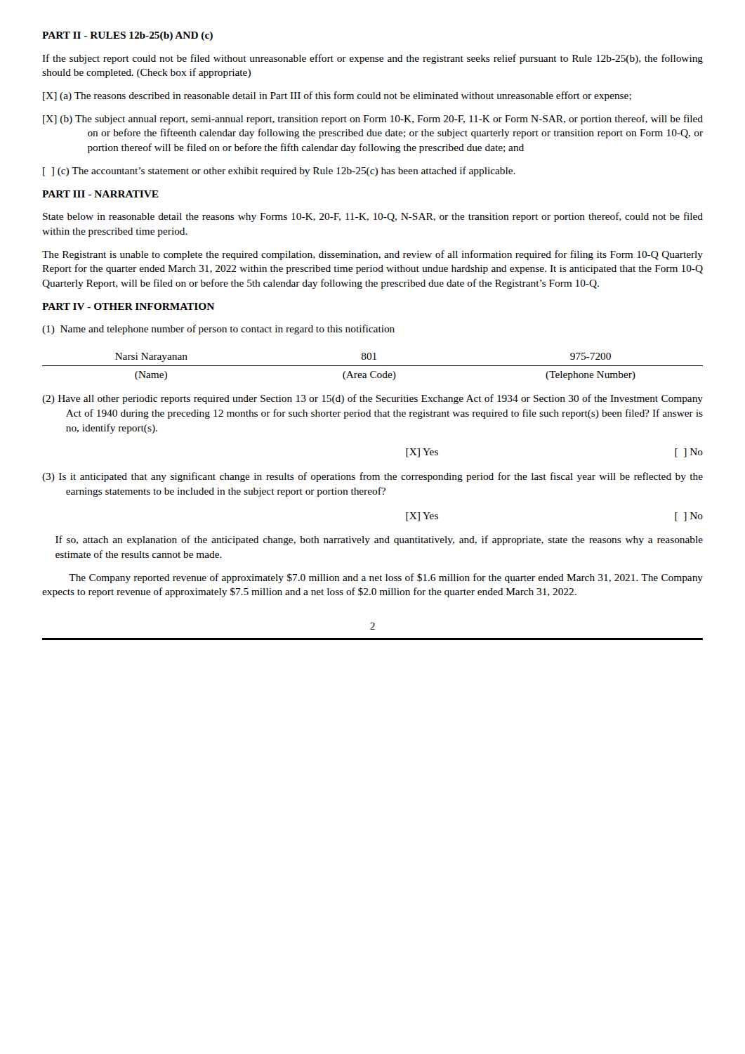PART II - RULES 12b-25(b) AND (c)
If the subject report could not be filed without unreasonable effort or expense and the registrant seeks relief pursuant to Rule 12b-25(b), the following should be completed. (Check box if appropriate)
[X] (a) The reasons described in reasonable detail in Part III of this form could not be eliminated without unreasonable effort or expense;
[X] (b) The subject annual report, semi-annual report, transition report on Form 10-K, Form 20-F, 11-K or Form N-SAR, or portion thereof, will be filed on or before the fifteenth calendar day following the prescribed due date; or the subject quarterly report or transition report on Form 10-Q, or portion thereof will be filed on or before the fifth calendar day following the prescribed due date; and
[ ] (c) The accountant’s statement or other exhibit required by Rule 12b-25(c) has been attached if applicable.
PART III - NARRATIVE
State below in reasonable detail the reasons why Forms 10-K, 20-F, 11-K, 10-Q, N-SAR, or the transition report or portion thereof, could not be filed within the prescribed time period.
The Registrant is unable to complete the required compilation, dissemination, and review of all information required for filing its Form 10-Q Quarterly Report for the quarter ended March 31, 2022 within the prescribed time period without undue hardship and expense. It is anticipated that the Form 10-Q Quarterly Report, will be filed on or before the 5th calendar day following the prescribed due date of the Registrant’s Form 10-Q.
PART IV - OTHER INFORMATION
(1) Name and telephone number of person to contact in regard to this notification
| Narsi Narayanan | 801 | 975-7200 |
| (Name) | (Area Code) | (Telephone Number) |
(2) Have all other periodic reports required under Section 13 or 15(d) of the Securities Exchange Act of 1934 or Section 30 of the Investment Company Act of 1940 during the preceding 12 months or for such shorter period that the registrant was required to file such report(s) been filed? If answer is no, identify report(s).
[X] Yes [ ] No
(3) Is it anticipated that any significant change in results of operations from the corresponding period for the last fiscal year will be reflected by the earnings statements to be included in the subject report or portion thereof?
[X] Yes [ ] No
If so, attach an explanation of the anticipated change, both narratively and quantitatively, and, if appropriate, state the reasons why a reasonable estimate of the results cannot be made.
The Company reported revenue of approximately $7.0 million and a net loss of $1.6 million for the quarter ended March 31, 2021. The Company expects to report revenue of approximately $7.5 million and a net loss of $2.0 million for the quarter ended March 31, 2022.
2